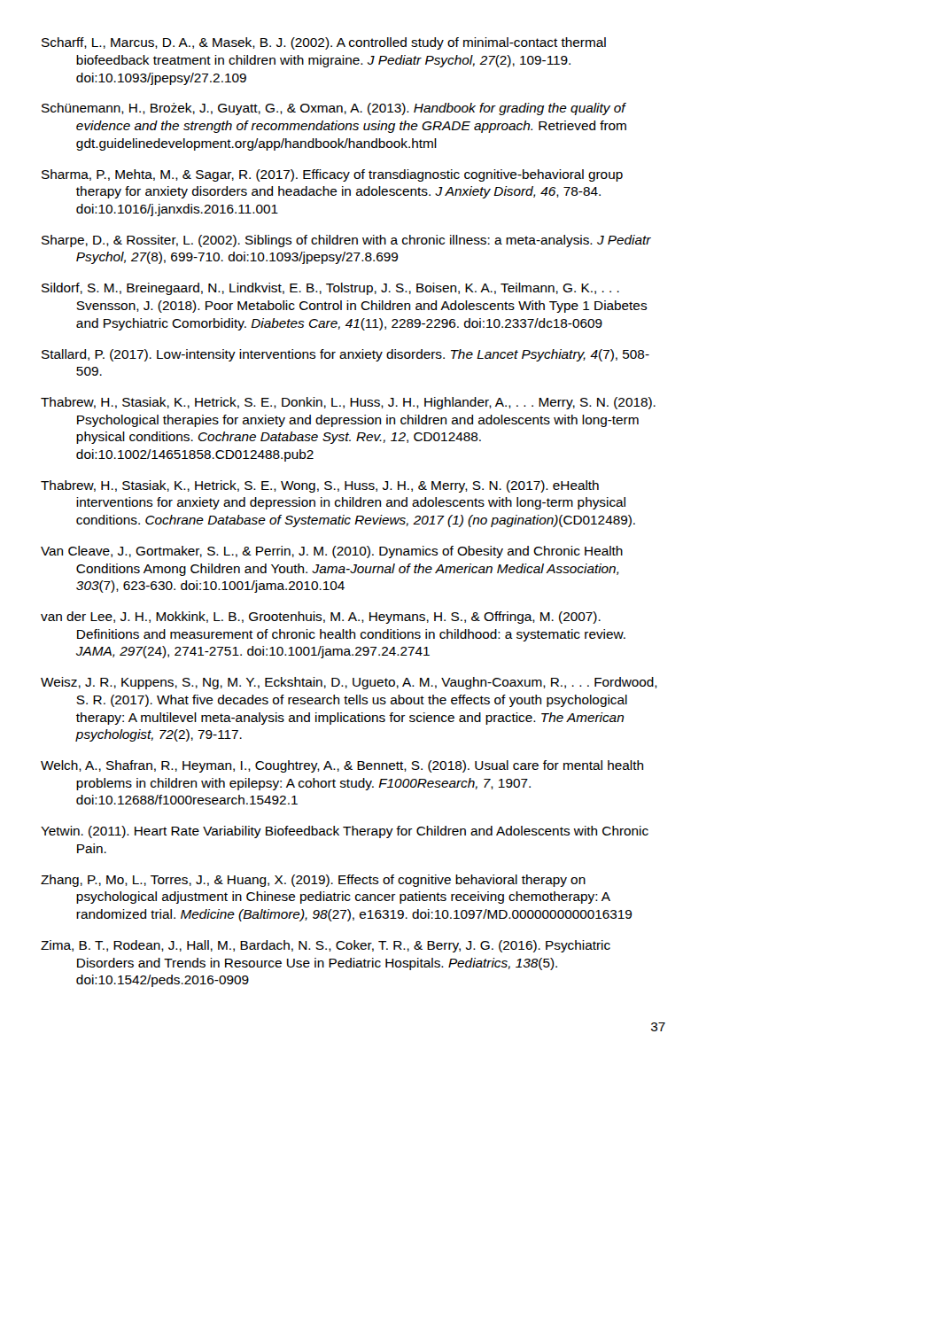Scharff, L., Marcus, D. A., & Masek, B. J. (2002). A controlled study of minimal-contact thermal biofeedback treatment in children with migraine. J Pediatr Psychol, 27(2), 109-119. doi:10.1093/jpepsy/27.2.109
Schünemann, H., Brożek, J., Guyatt, G., & Oxman, A. (2013). Handbook for grading the quality of evidence and the strength of recommendations using the GRADE approach. Retrieved from gdt.guidelinedevelopment.org/app/handbook/handbook.html
Sharma, P., Mehta, M., & Sagar, R. (2017). Efficacy of transdiagnostic cognitive-behavioral group therapy for anxiety disorders and headache in adolescents. J Anxiety Disord, 46, 78-84. doi:10.1016/j.janxdis.2016.11.001
Sharpe, D., & Rossiter, L. (2002). Siblings of children with a chronic illness: a meta-analysis. J Pediatr Psychol, 27(8), 699-710. doi:10.1093/jpepsy/27.8.699
Sildorf, S. M., Breinegaard, N., Lindkvist, E. B., Tolstrup, J. S., Boisen, K. A., Teilmann, G. K., . . . Svensson, J. (2018). Poor Metabolic Control in Children and Adolescents With Type 1 Diabetes and Psychiatric Comorbidity. Diabetes Care, 41(11), 2289-2296. doi:10.2337/dc18-0609
Stallard, P. (2017). Low-intensity interventions for anxiety disorders. The Lancet Psychiatry, 4(7), 508-509.
Thabrew, H., Stasiak, K., Hetrick, S. E., Donkin, L., Huss, J. H., Highlander, A., . . . Merry, S. N. (2018). Psychological therapies for anxiety and depression in children and adolescents with long-term physical conditions. Cochrane Database Syst. Rev., 12, CD012488. doi:10.1002/14651858.CD012488.pub2
Thabrew, H., Stasiak, K., Hetrick, S. E., Wong, S., Huss, J. H., & Merry, S. N. (2017). eHealth interventions for anxiety and depression in children and adolescents with long-term physical conditions. Cochrane Database of Systematic Reviews, 2017 (1) (no pagination)(CD012489).
Van Cleave, J., Gortmaker, S. L., & Perrin, J. M. (2010). Dynamics of Obesity and Chronic Health Conditions Among Children and Youth. Jama-Journal of the American Medical Association, 303(7), 623-630. doi:10.1001/jama.2010.104
van der Lee, J. H., Mokkink, L. B., Grootenhuis, M. A., Heymans, H. S., & Offringa, M. (2007). Definitions and measurement of chronic health conditions in childhood: a systematic review. JAMA, 297(24), 2741-2751. doi:10.1001/jama.297.24.2741
Weisz, J. R., Kuppens, S., Ng, M. Y., Eckshtain, D., Ugueto, A. M., Vaughn-Coaxum, R., . . . Fordwood, S. R. (2017). What five decades of research tells us about the effects of youth psychological therapy: A multilevel meta-analysis and implications for science and practice. The American psychologist, 72(2), 79-117.
Welch, A., Shafran, R., Heyman, I., Coughtrey, A., & Bennett, S. (2018). Usual care for mental health problems in children with epilepsy: A cohort study. F1000Research, 7, 1907. doi:10.12688/f1000research.15492.1
Yetwin. (2011). Heart Rate Variability Biofeedback Therapy for Children and Adolescents with Chronic Pain.
Zhang, P., Mo, L., Torres, J., & Huang, X. (2019). Effects of cognitive behavioral therapy on psychological adjustment in Chinese pediatric cancer patients receiving chemotherapy: A randomized trial. Medicine (Baltimore), 98(27), e16319. doi:10.1097/MD.0000000000016319
Zima, B. T., Rodean, J., Hall, M., Bardach, N. S., Coker, T. R., & Berry, J. G. (2016). Psychiatric Disorders and Trends in Resource Use in Pediatric Hospitals. Pediatrics, 138(5). doi:10.1542/peds.2016-0909
37